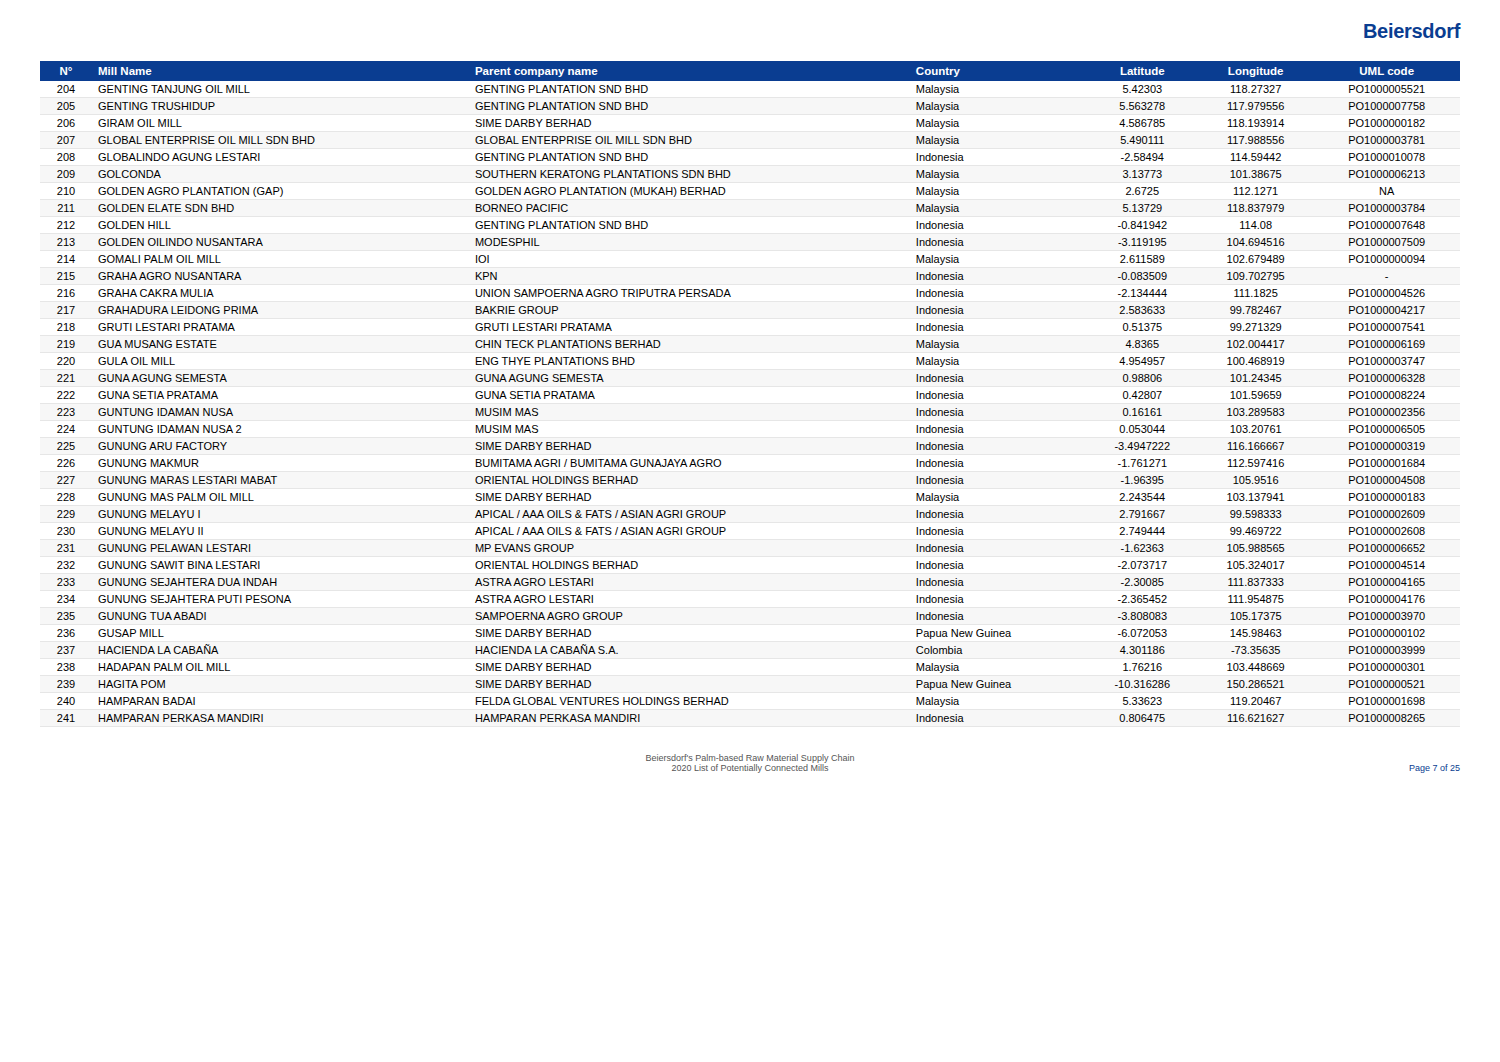Beiersdorf
| N° | Mill Name | Parent company name | Country | Latitude | Longitude | UML code |
| --- | --- | --- | --- | --- | --- | --- |
| 204 | GENTING TANJUNG OIL MILL | GENTING PLANTATION SND BHD | Malaysia | 5.42303 | 118.27327 | PO1000005521 |
| 205 | GENTING TRUSHIDUP | GENTING PLANTATION SND BHD | Malaysia | 5.563278 | 117.979556 | PO1000007758 |
| 206 | GIRAM OIL MILL | SIME DARBY BERHAD | Malaysia | 4.586785 | 118.193914 | PO1000000182 |
| 207 | GLOBAL ENTERPRISE OIL MILL SDN BHD | GLOBAL ENTERPRISE OIL MILL SDN BHD | Malaysia | 5.490111 | 117.988556 | PO1000003781 |
| 208 | GLOBALINDO AGUNG LESTARI | GENTING PLANTATION SND BHD | Indonesia | -2.58494 | 114.59442 | PO1000010078 |
| 209 | GOLCONDA | SOUTHERN KERATONG PLANTATIONS SDN BHD | Malaysia | 3.13773 | 101.38675 | PO1000006213 |
| 210 | GOLDEN AGRO PLANTATION (GAP) | GOLDEN AGRO PLANTATION (MUKAH) BERHAD | Malaysia | 2.6725 | 112.1271 | NA |
| 211 | GOLDEN ELATE SDN BHD | BORNEO PACIFIC | Malaysia | 5.13729 | 118.837979 | PO1000003784 |
| 212 | GOLDEN HILL | GENTING PLANTATION SND BHD | Indonesia | -0.841942 | 114.08 | PO1000007648 |
| 213 | GOLDEN OILINDO NUSANTARA | MODESPHIL | Indonesia | -3.119195 | 104.694516 | PO1000007509 |
| 214 | GOMALI PALM OIL MILL | IOI | Malaysia | 2.611589 | 102.679489 | PO1000000094 |
| 215 | GRAHA AGRO NUSANTARA | KPN | Indonesia | -0.083509 | 109.702795 | - |
| 216 | GRAHA CAKRA MULIA | UNION SAMPOERNA AGRO TRIPUTRA PERSADA | Indonesia | -2.134444 | 111.1825 | PO1000004526 |
| 217 | GRAHADURA LEIDONG PRIMA | BAKRIE GROUP | Indonesia | 2.583633 | 99.782467 | PO1000004217 |
| 218 | GRUTI LESTARI PRATAMA | GRUTI LESTARI PRATAMA | Indonesia | 0.51375 | 99.271329 | PO1000007541 |
| 219 | GUA MUSANG ESTATE | CHIN TECK PLANTATIONS BERHAD | Malaysia | 4.8365 | 102.004417 | PO1000006169 |
| 220 | GULA OIL MILL | ENG THYE PLANTATIONS BHD | Malaysia | 4.954957 | 100.468919 | PO1000003747 |
| 221 | GUNA AGUNG SEMESTA | GUNA AGUNG SEMESTA | Indonesia | 0.98806 | 101.24345 | PO1000006328 |
| 222 | GUNA SETIA PRATAMA | GUNA SETIA PRATAMA | Indonesia | 0.42807 | 101.59659 | PO1000008224 |
| 223 | GUNTUNG IDAMAN NUSA | MUSIM MAS | Indonesia | 0.16161 | 103.289583 | PO1000002356 |
| 224 | GUNTUNG IDAMAN NUSA 2 | MUSIM MAS | Indonesia | 0.053044 | 103.20761 | PO1000006505 |
| 225 | GUNUNG ARU FACTORY | SIME DARBY BERHAD | Indonesia | -3.4947222 | 116.166667 | PO1000000319 |
| 226 | GUNUNG MAKMUR | BUMITAMA AGRI / BUMITAMA GUNAJAYA AGRO | Indonesia | -1.761271 | 112.597416 | PO1000001684 |
| 227 | GUNUNG MARAS LESTARI MABAT | ORIENTAL HOLDINGS BERHAD | Indonesia | -1.96395 | 105.9516 | PO1000004508 |
| 228 | GUNUNG MAS PALM OIL MILL | SIME DARBY BERHAD | Malaysia | 2.243544 | 103.137941 | PO1000000183 |
| 229 | GUNUNG MELAYU I | APICAL / AAA OILS & FATS / ASIAN AGRI GROUP | Indonesia | 2.791667 | 99.598333 | PO1000002609 |
| 230 | GUNUNG MELAYU II | APICAL / AAA OILS & FATS / ASIAN AGRI GROUP | Indonesia | 2.749444 | 99.469722 | PO1000002608 |
| 231 | GUNUNG PELAWAN LESTARI | MP EVANS GROUP | Indonesia | -1.62363 | 105.988565 | PO1000006652 |
| 232 | GUNUNG SAWIT BINA LESTARI | ORIENTAL HOLDINGS BERHAD | Indonesia | -2.073717 | 105.324017 | PO1000004514 |
| 233 | GUNUNG SEJAHTERA DUA INDAH | ASTRA AGRO LESTARI | Indonesia | -2.30085 | 111.837333 | PO1000004165 |
| 234 | GUNUNG SEJAHTERA PUTI PESONA | ASTRA AGRO LESTARI | Indonesia | -2.365452 | 111.954875 | PO1000004176 |
| 235 | GUNUNG TUA ABADI | SAMPOERNA AGRO GROUP | Indonesia | -3.808083 | 105.17375 | PO1000003970 |
| 236 | GUSAP MILL | SIME DARBY BERHAD | Papua New Guinea | -6.072053 | 145.98463 | PO1000000102 |
| 237 | HACIENDA LA CABAÑA | HACIENDA LA CABAÑA S.A. | Colombia | 4.301186 | -73.35635 | PO1000003999 |
| 238 | HADAPAN PALM OIL MILL | SIME DARBY BERHAD | Malaysia | 1.76216 | 103.448669 | PO1000000301 |
| 239 | HAGITA POM | SIME DARBY BERHAD | Papua New Guinea | -10.316286 | 150.286521 | PO1000000521 |
| 240 | HAMPARAN BADAI | FELDA GLOBAL VENTURES HOLDINGS BERHAD | Malaysia | 5.33623 | 119.20467 | PO1000001698 |
| 241 | HAMPARAN PERKASA MANDIRI | HAMPARAN PERKASA MANDIRI | Indonesia | 0.806475 | 116.621627 | PO1000008265 |
Beiersdorf's Palm-based Raw Material Supply Chain
2020 List of Potentially Connected Mills Page 7 of 25